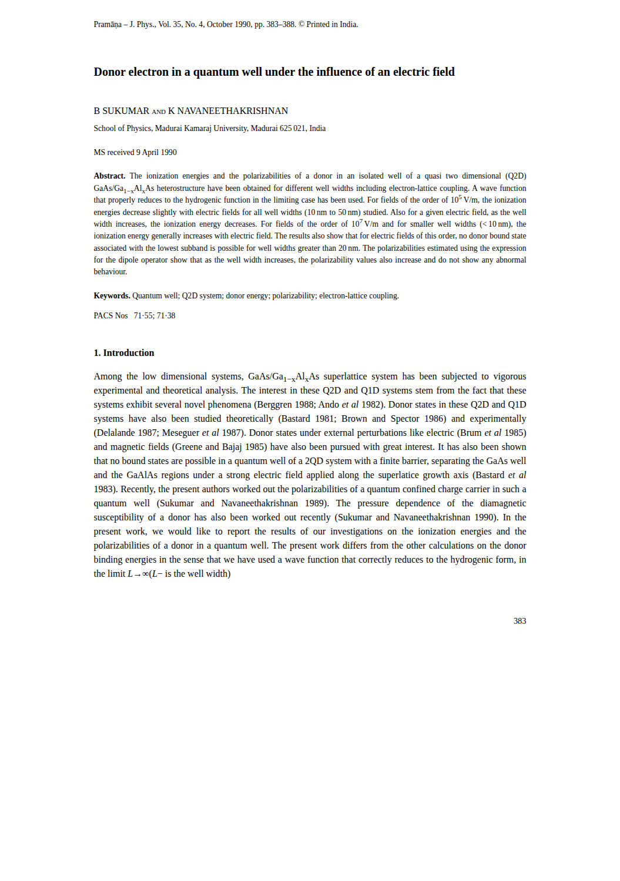Pramāṇa – J. Phys., Vol. 35, No. 4, October 1990, pp. 383–388. © Printed in India.
Donor electron in a quantum well under the influence of an electric field
B SUKUMAR and K NAVANEETHAKRISHNAN
School of Physics, Madurai Kamaraj University, Madurai 625 021, India
MS received 9 April 1990
Abstract. The ionization energies and the polarizabilities of a donor in an isolated well of a quasi two dimensional (Q2D) GaAs/Ga1−xAlxAs heterostructure have been obtained for different well widths including electron-lattice coupling. A wave function that properly reduces to the hydrogenic function in the limiting case has been used. For fields of the order of 105 V/m, the ionization energies decrease slightly with electric fields for all well widths (10 nm to 50 nm) studied. Also for a given electric field, as the well width increases, the ionization energy decreases. For fields of the order of 107 V/m and for smaller well widths (< 10 nm), the ionization energy generally increases with electric field. The results also show that for electric fields of this order, no donor bound state associated with the lowest subband is possible for well widths greater than 20 nm. The polarizabilities estimated using the expression for the dipole operator show that as the well width increases, the polarizability values also increase and do not show any abnormal behaviour.
Keywords. Quantum well; Q2D system; donor energy; polarizability; electron-lattice coupling.
PACS Nos 71·55; 71·38
1. Introduction
Among the low dimensional systems, GaAs/Ga1−xAlxAs superlattice system has been subjected to vigorous experimental and theoretical analysis. The interest in these Q2D and Q1D systems stem from the fact that these systems exhibit several novel phenomena (Berggren 1988; Ando et al 1982). Donor states in these Q2D and Q1D systems have also been studied theoretically (Bastard 1981; Brown and Spector 1986) and experimentally (Delalande 1987; Meseguer et al 1987). Donor states under external perturbations like electric (Brum et al 1985) and magnetic fields (Greene and Bajaj 1985) have also been pursued with great interest. It has also been shown that no bound states are possible in a quantum well of a 2QD system with a finite barrier, separating the GaAs well and the GaAlAs regions under a strong electric field applied along the superlatice growth axis (Bastard et al 1983). Recently, the present authors worked out the polarizabilities of a quantum confined charge carrier in such a quantum well (Sukumar and Navaneethakrishnan 1989). The pressure dependence of the diamagnetic susceptibility of a donor has also been worked out recently (Sukumar and Navaneethakrishnan 1990). In the present work, we would like to report the results of our investigations on the ionization energies and the polarizabilities of a donor in a quantum well. The present work differs from the other calculations on the donor binding energies in the sense that we have used a wave function that correctly reduces to the hydrogenic form, in the limit L→∞(L− is the well width)
383